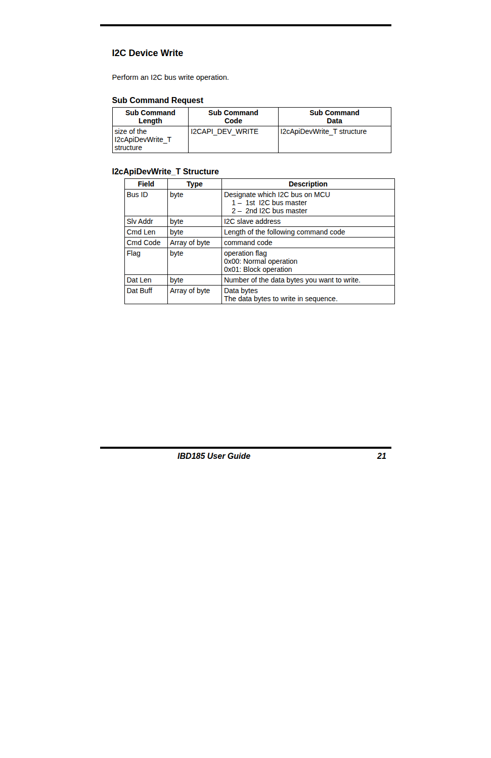I2C Device Write
Perform an I2C bus write operation.
Sub Command Request
| Sub Command Length | Sub Command Code | Sub Command Data |
| --- | --- | --- |
| size of the I2cApiDevWrite_T structure | I2CAPI_DEV_WRITE | I2cApiDevWrite_T structure |
I2cApiDevWrite_T Structure
| Field | Type | Description |
| --- | --- | --- |
| Bus ID | byte | Designate which I2C bus on MCU 1 – 1st I2C bus master 2 – 2nd I2C bus master |
| Slv Addr | byte | I2C slave address |
| Cmd Len | byte | Length of the following command code |
| Cmd Code | Array of byte | command code |
| Flag | byte | operation flag 0x00: Normal operation 0x01: Block operation |
| Dat Len | byte | Number of the data bytes you want to write. |
| Dat Buff | Array of byte | Data bytes The data bytes to write in sequence. |
IBD185 User Guide 21